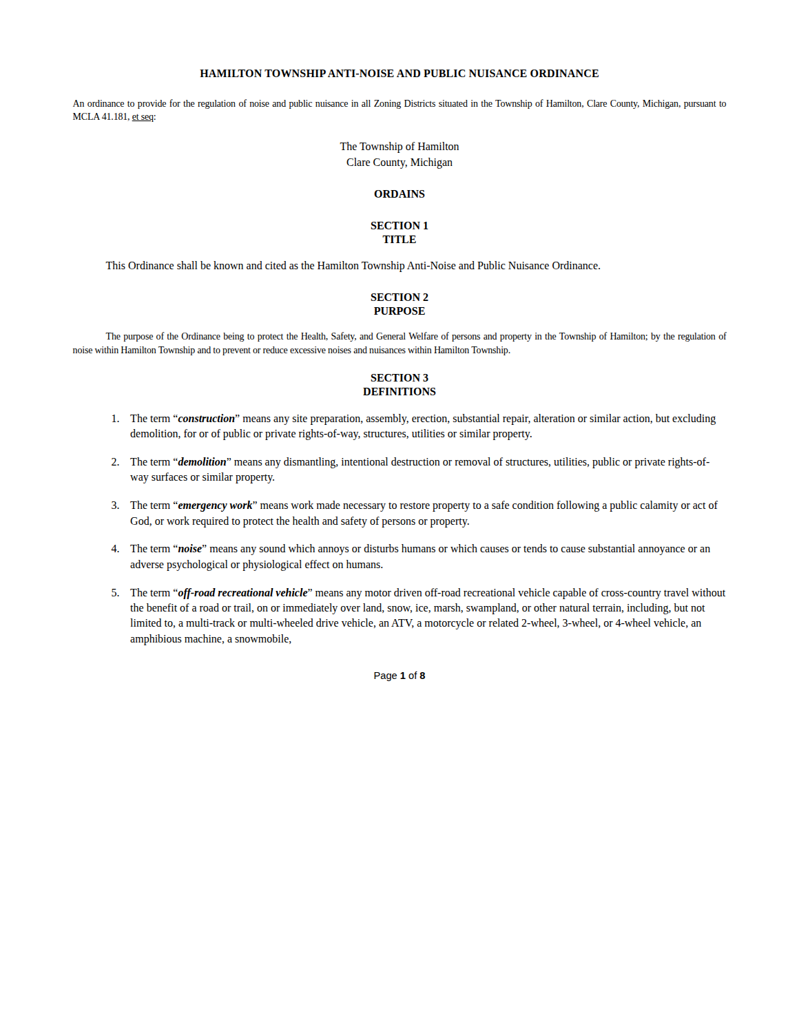HAMILTON TOWNSHIP ANTI-NOISE AND PUBLIC NUISANCE ORDINANCE
An ordinance to provide for the regulation of noise and public nuisance in all Zoning Districts situated in the Township of Hamilton, Clare County, Michigan, pursuant to MCLA 41.181, et seq:
The Township of Hamilton
Clare County, Michigan
ORDAINS
SECTION 1 TITLE
This Ordinance shall be known and cited as the Hamilton Township Anti-Noise and Public Nuisance Ordinance.
SECTION 2 PURPOSE
The purpose of the Ordinance being to protect the Health, Safety, and General Welfare of persons and property in the Township of Hamilton; by the regulation of noise within Hamilton Township and to prevent or reduce excessive noises and nuisances within Hamilton Township.
SECTION 3 DEFINITIONS
The term “construction” means any site preparation, assembly, erection, substantial repair, alteration or similar action, but excluding demolition, for or of public or private rights-of-way, structures, utilities or similar property.
The term “demolition” means any dismantling, intentional destruction or removal of structures, utilities, public or private rights-of-way surfaces or similar property.
The term “emergency work” means work made necessary to restore property to a safe condition following a public calamity or act of God, or work required to protect the health and safety of persons or property.
The term “noise” means any sound which annoys or disturbs humans or which causes or tends to cause substantial annoyance or an adverse psychological or physiological effect on humans.
The term “off-road recreational vehicle” means any motor driven off-road recreational vehicle capable of cross-country travel without the benefit of a road or trail, on or immediately over land, snow, ice, marsh, swampland, or other natural terrain, including, but not limited to, a multi-track or multi-wheeled drive vehicle, an ATV, a motorcycle or related 2-wheel, 3-wheel, or 4-wheel vehicle, an amphibious machine, a snowmobile,
Page 1 of 8